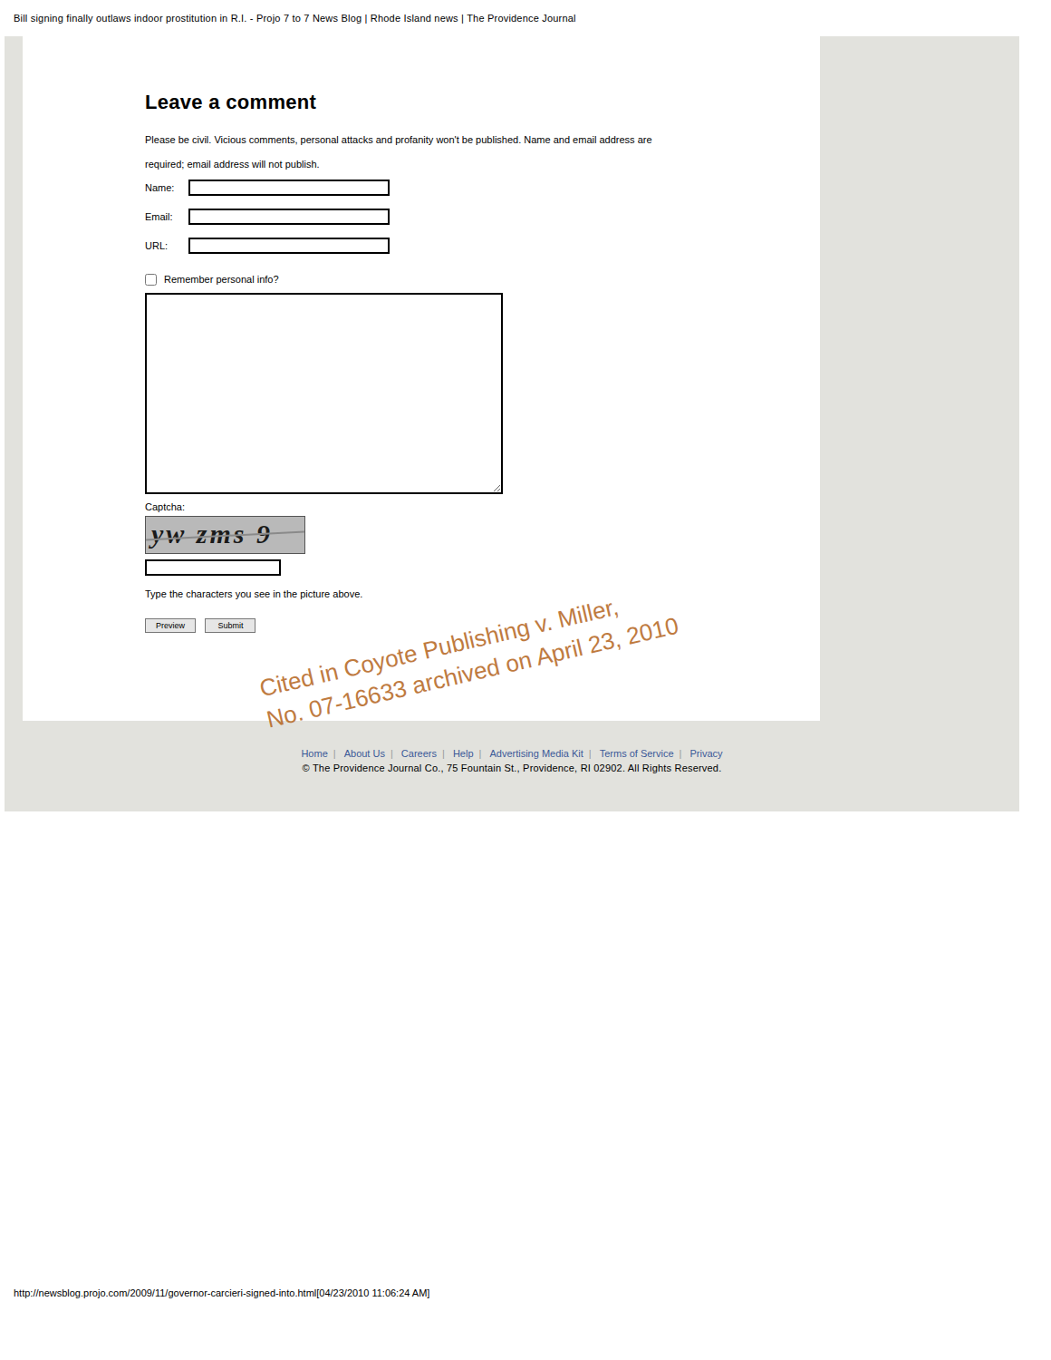Bill signing finally outlaws indoor prostitution in R.I. - Projo 7 to 7 News Blog | Rhode Island news | The Providence Journal
Leave a comment
Please be civil. Vicious comments, personal attacks and profanity won't be published. Name and email address are
required; email address will not publish.
Name:
Email:
URL:
Remember personal info?
Captcha:
yw zms 9
Type the characters you see in the picture above.
Preview Submit
Home| About Us| Careers| Help| Advertising Media Kit| Terms of Service| Privacy
© The Providence Journal Co., 75 Fountain St., Providence, RI 02902. All Rights Reserved.
Cited in Coyote Publishing v. Miller,
No. 07-16633 archived on April 23, 2010
http://newsblog.projo.com/2009/11/governor-carcieri-signed-into.html[04/23/2010 11:06:24 AM]